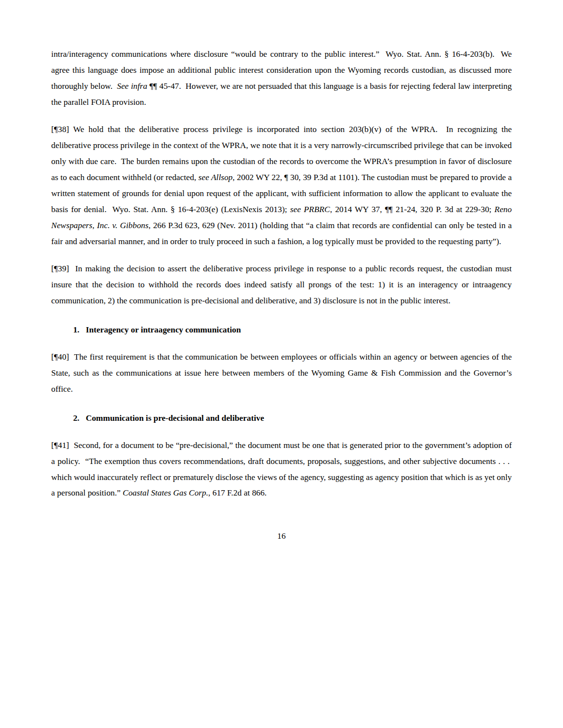intra/interagency communications where disclosure “would be contrary to the public interest.” Wyo. Stat. Ann. § 16-4-203(b). We agree this language does impose an additional public interest consideration upon the Wyoming records custodian, as discussed more thoroughly below. See infra ¶¶ 45-47. However, we are not persuaded that this language is a basis for rejecting federal law interpreting the parallel FOIA provision.
[¶38] We hold that the deliberative process privilege is incorporated into section 203(b)(v) of the WPRA. In recognizing the deliberative process privilege in the context of the WPRA, we note that it is a very narrowly-circumscribed privilege that can be invoked only with due care. The burden remains upon the custodian of the records to overcome the WPRA’s presumption in favor of disclosure as to each document withheld (or redacted, see Allsop, 2002 WY 22, ¶ 30, 39 P.3d at 1101). The custodian must be prepared to provide a written statement of grounds for denial upon request of the applicant, with sufficient information to allow the applicant to evaluate the basis for denial. Wyo. Stat. Ann. § 16-4-203(e) (LexisNexis 2013); see PRBRC, 2014 WY 37, ¶¶ 21-24, 320 P. 3d at 229-30; Reno Newspapers, Inc. v. Gibbons, 266 P.3d 623, 629 (Nev. 2011) (holding that “a claim that records are confidential can only be tested in a fair and adversarial manner, and in order to truly proceed in such a fashion, a log typically must be provided to the requesting party”).
[¶39] In making the decision to assert the deliberative process privilege in response to a public records request, the custodian must insure that the decision to withhold the records does indeed satisfy all prongs of the test: 1) it is an interagency or intraagency communication, 2) the communication is pre-decisional and deliberative, and 3) disclosure is not in the public interest.
1. Interagency or intraagency communication
[¶40] The first requirement is that the communication be between employees or officials within an agency or between agencies of the State, such as the communications at issue here between members of the Wyoming Game & Fish Commission and the Governor’s office.
2. Communication is pre-decisional and deliberative
[¶41] Second, for a document to be “pre-decisional,” the document must be one that is generated prior to the government’s adoption of a policy. “The exemption thus covers recommendations, draft documents, proposals, suggestions, and other subjective documents . . . which would inaccurately reflect or prematurely disclose the views of the agency, suggesting as agency position that which is as yet only a personal position.” Coastal States Gas Corp., 617 F.2d at 866.
16